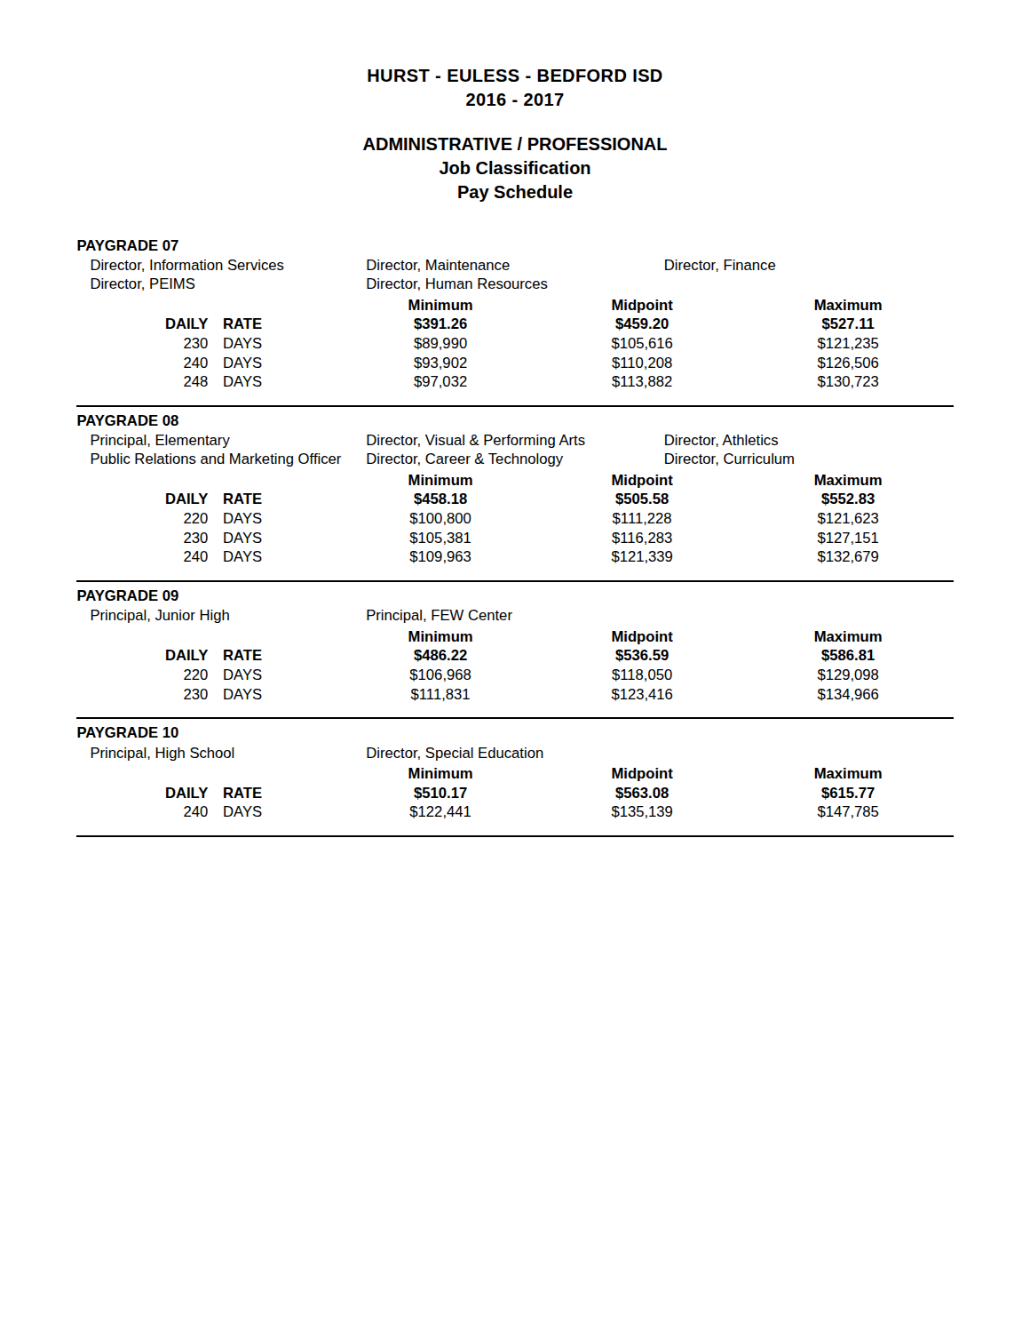HURST - EULESS - BEDFORD ISD
2016 - 2017
ADMINISTRATIVE / PROFESSIONAL
Job Classification
Pay Schedule
PAYGRADE 07
| Director, Information Services | Director, Maintenance | Director, Finance |
| Director, PEIMS | Director, Human Resources | |
| | | Minimum | Midpoint | Maximum |
| --- | --- | --- | --- | --- |
| DAILY | RATE | $391.26 | $459.20 | $527.11 |
| 230 | DAYS | $89,990 | $105,616 | $121,235 |
| 240 | DAYS | $93,902 | $110,208 | $126,506 |
| 248 | DAYS | $97,032 | $113,882 | $130,723 |
PAYGRADE 08
| Principal, Elementary | Director, Visual & Performing Arts | Director, Athletics |
| Public Relations and Marketing Officer | Director, Career & Technology | Director, Curriculum |
| | | Minimum | Midpoint | Maximum |
| --- | --- | --- | --- | --- |
| DAILY | RATE | $458.18 | $505.58 | $552.83 |
| 220 | DAYS | $100,800 | $111,228 | $121,623 |
| 230 | DAYS | $105,381 | $116,283 | $127,151 |
| 240 | DAYS | $109,963 | $121,339 | $132,679 |
PAYGRADE 09
| Principal, Junior High | Principal, FEW Center | |
| | | Minimum | Midpoint | Maximum |
| --- | --- | --- | --- | --- |
| DAILY | RATE | $486.22 | $536.59 | $586.81 |
| 220 | DAYS | $106,968 | $118,050 | $129,098 |
| 230 | DAYS | $111,831 | $123,416 | $134,966 |
PAYGRADE 10
| Principal, High School | Director, Special Education | |
| | | Minimum | Midpoint | Maximum |
| --- | --- | --- | --- | --- |
| DAILY | RATE | $510.17 | $563.08 | $615.77 |
| 240 | DAYS | $122,441 | $135,139 | $147,785 |